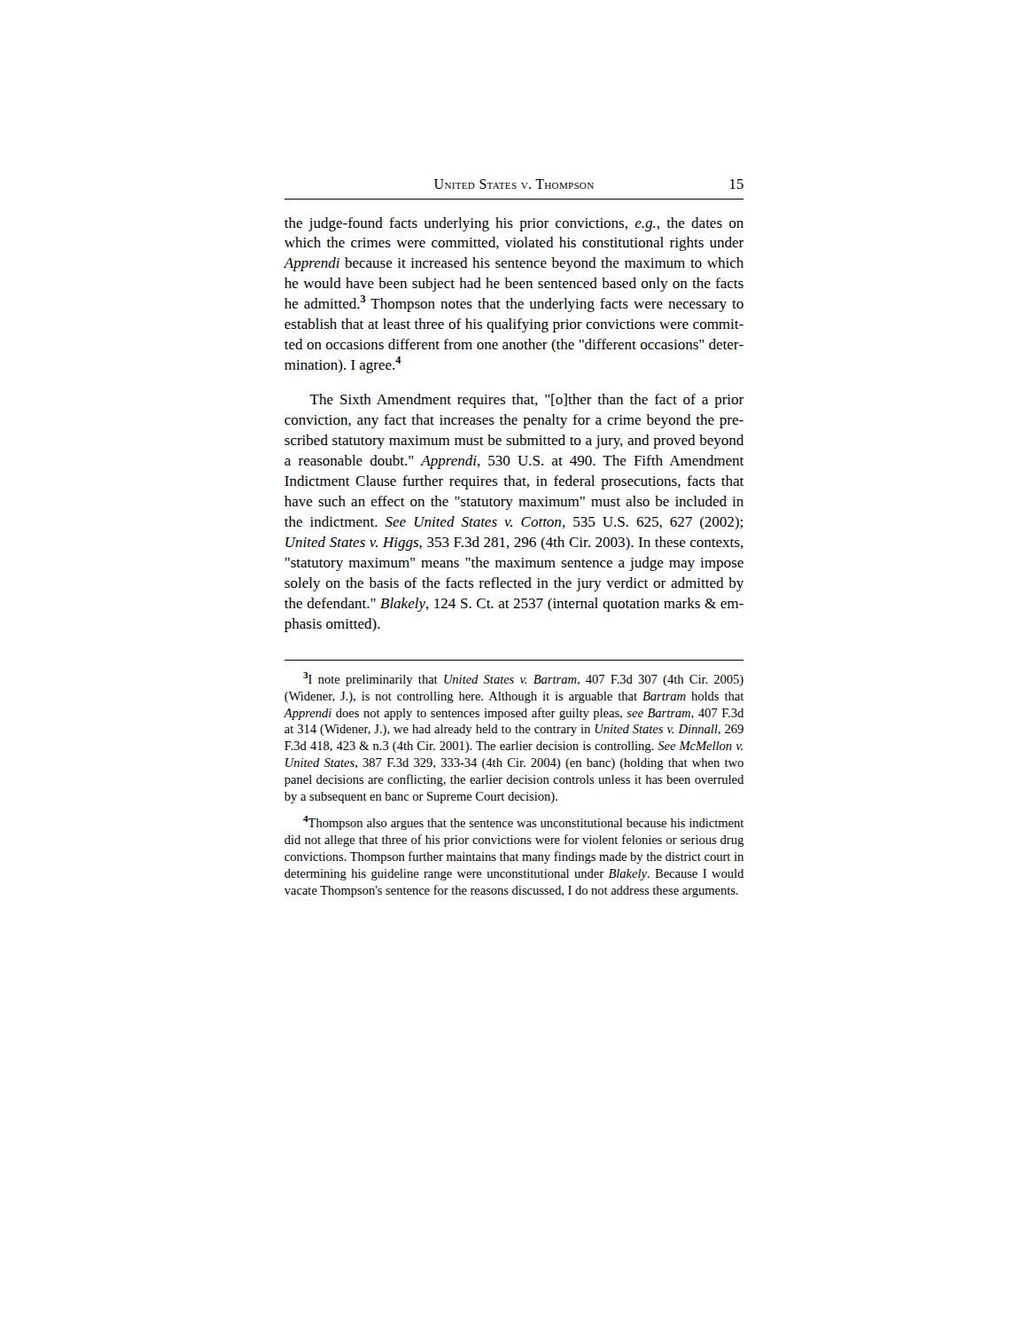United States v. Thompson 15
the judge-found facts underlying his prior convictions, e.g., the dates on which the crimes were committed, violated his constitutional rights under Apprendi because it increased his sentence beyond the maximum to which he would have been subject had he been sentenced based only on the facts he admitted.3 Thompson notes that the underlying facts were necessary to establish that at least three of his qualifying prior convictions were committed on occasions different from one another (the "different occasions" determination). I agree.4
The Sixth Amendment requires that, "[o]ther than the fact of a prior conviction, any fact that increases the penalty for a crime beyond the prescribed statutory maximum must be submitted to a jury, and proved beyond a reasonable doubt." Apprendi, 530 U.S. at 490. The Fifth Amendment Indictment Clause further requires that, in federal prosecutions, facts that have such an effect on the "statutory maximum" must also be included in the indictment. See United States v. Cotton, 535 U.S. 625, 627 (2002); United States v. Higgs, 353 F.3d 281, 296 (4th Cir. 2003). In these contexts, "statutory maximum" means "the maximum sentence a judge may impose solely on the basis of the facts reflected in the jury verdict or admitted by the defendant." Blakely, 124 S. Ct. at 2537 (internal quotation marks & emphasis omitted).
3 I note preliminarily that United States v. Bartram, 407 F.3d 307 (4th Cir. 2005) (Widener, J.), is not controlling here. Although it is arguable that Bartram holds that Apprendi does not apply to sentences imposed after guilty pleas, see Bartram, 407 F.3d at 314 (Widener, J.), we had already held to the contrary in United States v. Dinnall, 269 F.3d 418, 423 & n.3 (4th Cir. 2001). The earlier decision is controlling. See McMellon v. United States, 387 F.3d 329, 333-34 (4th Cir. 2004) (en banc) (holding that when two panel decisions are conflicting, the earlier decision controls unless it has been overruled by a subsequent en banc or Supreme Court decision).
4 Thompson also argues that the sentence was unconstitutional because his indictment did not allege that three of his prior convictions were for violent felonies or serious drug convictions. Thompson further maintains that many findings made by the district court in determining his guideline range were unconstitutional under Blakely. Because I would vacate Thompson's sentence for the reasons discussed, I do not address these arguments.